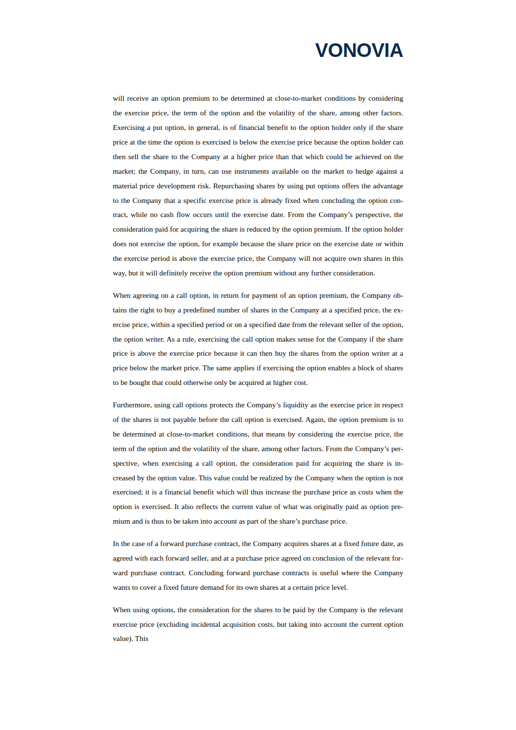VONOVIA
will receive an option premium to be determined at close-to-market conditions by considering the exercise price, the term of the option and the volatility of the share, among other factors. Exercising a put option, in general, is of financial benefit to the option holder only if the share price at the time the option is exercised is below the exercise price because the option holder can then sell the share to the Company at a higher price than that which could be achieved on the market; the Company, in turn, can use instruments available on the market to hedge against a material price development risk. Repurchasing shares by using put options offers the advantage to the Company that a specific exercise price is already fixed when concluding the option contract, while no cash flow occurs until the exercise date. From the Company’s perspective, the consideration paid for acquiring the share is reduced by the option premium. If the option holder does not exercise the option, for example because the share price on the exercise date or within the exercise period is above the exercise price, the Company will not acquire own shares in this way, but it will definitely receive the option premium without any further consideration.
When agreeing on a call option, in return for payment of an option premium, the Company obtains the right to buy a predefined number of shares in the Company at a specified price, the exercise price, within a specified period or on a specified date from the relevant seller of the option, the option writer. As a rule, exercising the call option makes sense for the Company if the share price is above the exercise price because it can then buy the shares from the option writer at a price below the market price. The same applies if exercising the option enables a block of shares to be bought that could otherwise only be acquired at higher cost.
Furthermore, using call options protects the Company’s liquidity as the exercise price in respect of the shares is not payable before the call option is exercised. Again, the option premium is to be determined at close-to-market conditions, that means by considering the exercise price, the term of the option and the volatility of the share, among other factors. From the Company’s perspective, when exercising a call option, the consideration paid for acquiring the share is increased by the option value. This value could be realized by the Company when the option is not exercised; it is a financial benefit which will thus increase the purchase price as costs when the option is exercised. It also reflects the current value of what was originally paid as option premium and is thus to be taken into account as part of the share’s purchase price.
In the case of a forward purchase contract, the Company acquires shares at a fixed future date, as agreed with each forward seller, and at a purchase price agreed on conclusion of the relevant forward purchase contract. Concluding forward purchase contracts is useful where the Company wants to cover a fixed future demand for its own shares at a certain price level.
When using options, the consideration for the shares to be paid by the Company is the relevant exercise price (excluding incidental acquisition costs, but taking into account the current option value). This